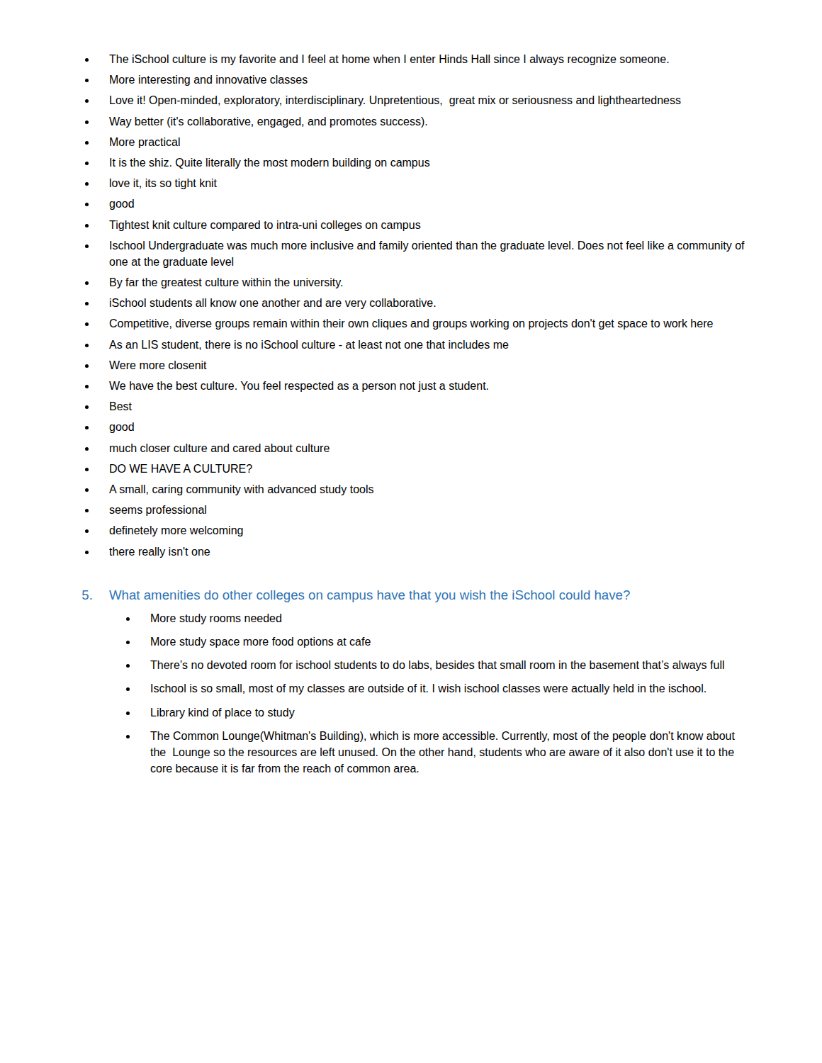The iSchool culture is my favorite and I feel at home when I enter Hinds Hall since I always recognize someone.
More interesting and innovative classes
Love it! Open-minded, exploratory, interdisciplinary. Unpretentious, great mix or seriousness and lightheartedness
Way better (it's collaborative, engaged, and promotes success).
More practical
It is the shiz. Quite literally the most modern building on campus
love it, its so tight knit
good
Tightest knit culture compared to intra-uni colleges on campus
Ischool Undergraduate was much more inclusive and family oriented than the graduate level. Does not feel like a community of one at the graduate level
By far the greatest culture within the university.
iSchool students all know one another and are very collaborative.
Competitive, diverse groups remain within their own cliques and groups working on projects don't get space to work here
As an LIS student, there is no iSchool culture - at least not one that includes me
Were more closenit
We have the best culture. You feel respected as a person not just a student.
Best
good
much closer culture and cared about culture
DO WE HAVE A CULTURE?
A small, caring community with advanced study tools
seems professional
definetely more welcoming
there really isn't one
What amenities do other colleges on campus have that you wish the iSchool could have?
More study rooms needed
More study space more food options at cafe
There’s no devoted room for ischool students to do labs, besides that small room in the basement that’s always full
Ischool is so small, most of my classes are outside of it. I wish ischool classes were actually held in the ischool.
Library kind of place to study
The Common Lounge(Whitman's Building), which is more accessible. Currently, most of the people don't know about the Lounge so the resources are left unused. On the other hand, students who are aware of it also don't use it to the core because it is far from the reach of common area.